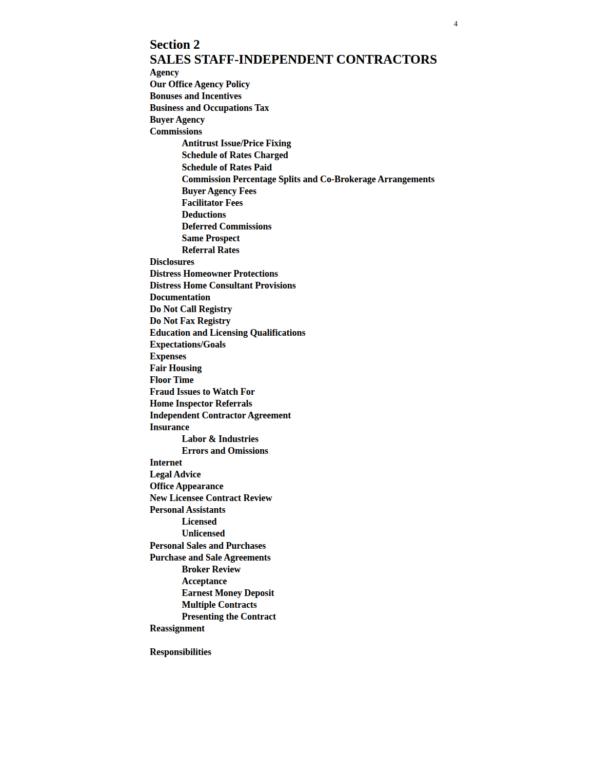4
Section 2SALES STAFF-INDEPENDENT CONTRACTORS
Agency
Our Office Agency Policy
Bonuses and Incentives
Business and Occupations Tax
Buyer Agency
Commissions
Antitrust Issue/Price Fixing
Schedule of Rates Charged
Schedule of Rates Paid
Commission Percentage Splits and Co-Brokerage Arrangements
Buyer Agency Fees
Facilitator Fees
Deductions
Deferred Commissions
Same Prospect
Referral Rates
Disclosures
Distress Homeowner Protections
Distress Home Consultant Provisions
Documentation
Do Not Call Registry
Do Not Fax Registry
Education and Licensing Qualifications
Expectations/Goals
Expenses
Fair Housing
Floor Time
Fraud Issues to Watch For
Home Inspector Referrals
Independent Contractor Agreement
Insurance
Labor & Industries
Errors and Omissions
Internet
Legal Advice
Office Appearance
New Licensee Contract Review
Personal Assistants
Licensed
Unlicensed
Personal Sales and Purchases
Purchase and Sale Agreements
Broker Review
Acceptance
Earnest Money Deposit
Multiple Contracts
Presenting the Contract
Reassignment
Responsibilities